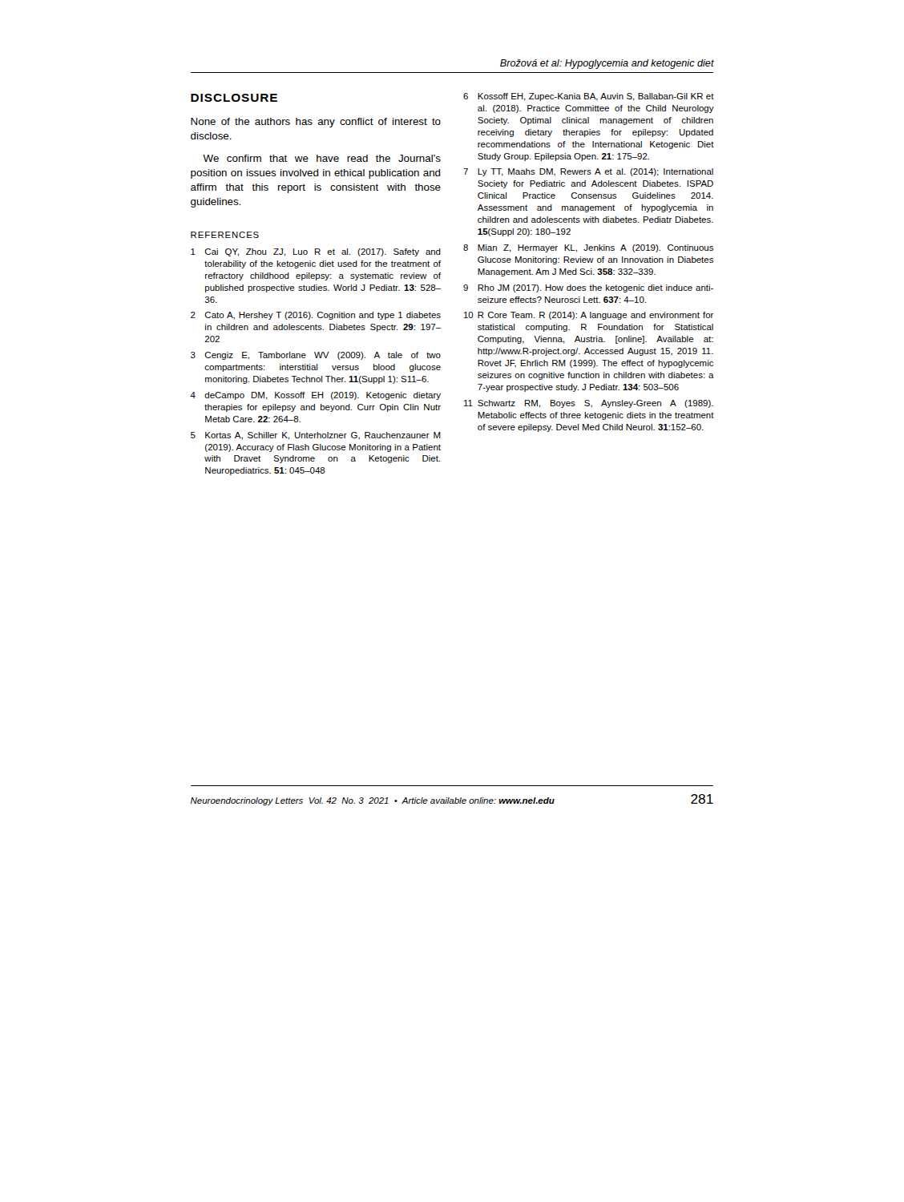Brožová et al: Hypoglycemia and ketogenic diet
DISCLOSURE
None of the authors has any conflict of interest to disclose.
We confirm that we have read the Journal’s position on issues involved in ethical publication and affirm that this report is consistent with those guidelines.
REFERENCES
Cai QY, Zhou ZJ, Luo R et al. (2017). Safety and tolerability of the ketogenic diet used for the treatment of refractory childhood epilepsy: a systematic review of published prospective studies. World J Pediatr. 13: 528–36.
Cato A, Hershey T (2016). Cognition and type 1 diabetes in children and adolescents. Diabetes Spectr. 29: 197–202
Cengiz E, Tamborlane WV (2009). A tale of two compartments: interstitial versus blood glucose monitoring. Diabetes Technol Ther. 11(Suppl 1): S11–6.
deCampo DM, Kossoff EH (2019). Ketogenic dietary therapies for epilepsy and beyond. Curr Opin Clin Nutr Metab Care. 22: 264–8.
Kortas A, Schiller K, Unterholzner G, Rauchenzauner M (2019). Accuracy of Flash Glucose Monitoring in a Patient with Dravet Syndrome on a Ketogenic Diet. Neuropediatrics. 51: 045–048
Kossoff EH, Zupec-Kania BA, Auvin S, Ballaban-Gil KR et al. (2018). Practice Committee of the Child Neurology Society. Optimal clinical management of children receiving dietary therapies for epilepsy: Updated recommendations of the International Ketogenic Diet Study Group. Epilepsia Open. 21: 175–92.
Ly TT, Maahs DM, Rewers A et al. (2014); International Society for Pediatric and Adolescent Diabetes. ISPAD Clinical Practice Consensus Guidelines 2014. Assessment and management of hypoglycemia in children and adolescents with diabetes. Pediatr Diabetes. 15(Suppl 20): 180–192
Mian Z, Hermayer KL, Jenkins A (2019). Continuous Glucose Monitoring: Review of an Innovation in Diabetes Management. Am J Med Sci. 358: 332–339.
Rho JM (2017). How does the ketogenic diet induce anti-seizure effects? Neurosci Lett. 637: 4–10.
R Core Team. R (2014): A language and environment for statistical computing. R Foundation for Statistical Computing, Vienna, Austria. [online]. Available at: http://www.R-project.org/. Accessed August 15, 2019 11. Rovet JF, Ehrlich RM (1999). The effect of hypoglycemic seizures on cognitive function in children with diabetes: a 7-year prospective study. J Pediatr. 134: 503–506
Schwartz RM, Boyes S, Aynsley-Green A (1989). Metabolic effects of three ketogenic diets in the treatment of severe epilepsy. Devel Med Child Neurol. 31:152–60.
Neuroendocrinology Letters Vol. 42 No. 3 2021 • Article available online: www.nel.edu
281